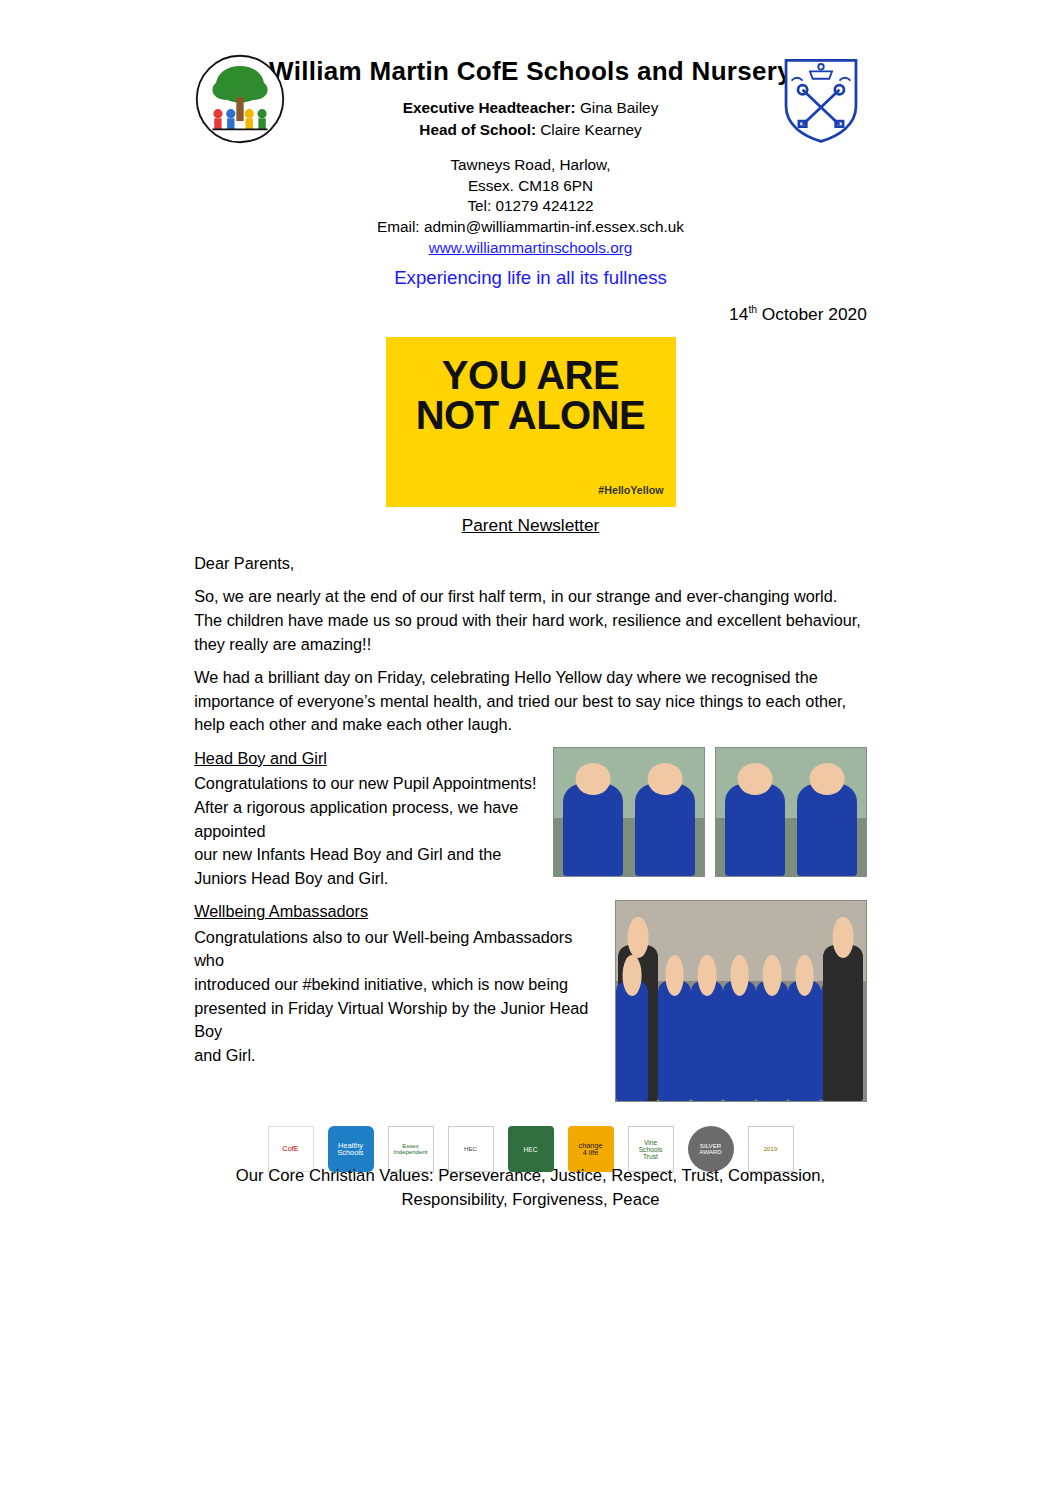William Martin CofE Schools and Nursery
Executive Headteacher: Gina Bailey
Head of School: Claire Kearney
Tawneys Road, Harlow,
Essex. CM18 6PN
Tel: 01279 424122
Email: admin@williammartin-inf.essex.sch.uk
www.williammartinschools.org
Experiencing life in all its fullness
14th October 2020
YOU ARE
NOT ALONE
#HelloYellow
Parent Newsletter
Dear Parents,
So, we are nearly at the end of our first half term, in our strange and ever-changing world. The children have made us so proud with their hard work, resilience and excellent behaviour, they really are amazing!!
We had a brilliant day on Friday, celebrating Hello Yellow day where we recognised the importance of everyone’s mental health, and tried our best to say nice things to each other, help each other and make each other laugh.
Head Boy and Girl
Congratulations to our new Pupil Appointments!
After a rigorous application process, we have appointed
our new Infants Head Boy and Girl and the Juniors Head Boy and Girl.
Wellbeing Ambassadors
Congratulations also to our Well-being Ambassadors who
introduced our #bekind initiative, which is now being
presented in Friday Virtual Worship by the Junior Head Boy
and Girl.
CofE
Healthy
Schools
Essex
Independent
HEC
HEC
change
4 life
Vine
Schools Trust
SILVER
AWARD
2019
Our Core Christian Values: Perseverance, Justice, Respect, Trust, Compassion, Responsibility, Forgiveness, Peace